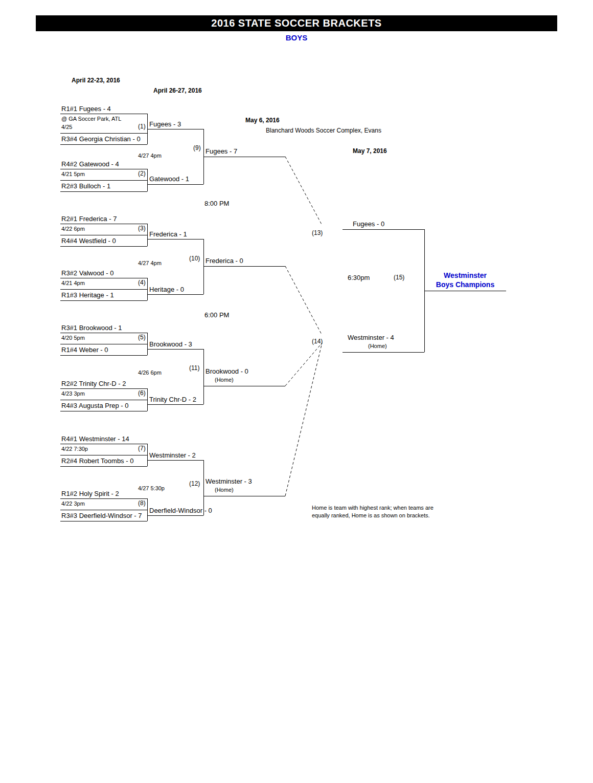2016 STATE SOCCER BRACKETS
BOYS
April 22-23, 2016
April 26-27, 2016
May 6, 2016
May 7, 2016
Blanchard Woods Soccer Complex, Evans
R1#1 Fugees - 4
@ GA Soccer Park, ATL
4/25
(1)
R3#4 Georgia Christian - 0
R4#2 Gatewood - 4
4/21 5pm
(2)
R2#3 Bulloch - 1
R2#1 Frederica - 7
4/22 6pm
(3)
R4#4 Westfield - 0
R3#2 Valwood - 0
4/21 4pm
(4)
R1#3 Heritage - 1
R3#1 Brookwood - 1
4/20 5pm
(5)
R1#4 Weber - 0
R2#2 Trinity Chr-D - 2
4/23 3pm
(6)
R4#3 Augusta Prep - 0
R4#1 Westminster - 14
4/22 7:30p
(7)
R2#4 Robert Toombs - 0
R1#2 Holy Spirit - 2
4/22 3pm
(8)
R3#3 Deerfield-Windsor - 7
Fugees - 3
Gatewood - 1
4/27 4pm
(9)
Frederica - 1
Heritage - 0
4/27 4pm
(10)
Brookwood - 3
Trinity Chr-D - 2
4/26 6pm
(11)
Westminster - 2
Deerfield-Windsor - 0
4/27 5:30p
(12)
Fugees - 7
Frederica - 0
Brookwood - 0
(Home)
Westminster - 3
(Home)
8:00 PM
6:00 PM
(13)
(14)
Fugees - 0
Westminster - 4
(Home)
6:30pm
(15)
Westminster
Boys Champions
Home is team with highest rank; when teams are
equally ranked, Home is as shown on brackets.